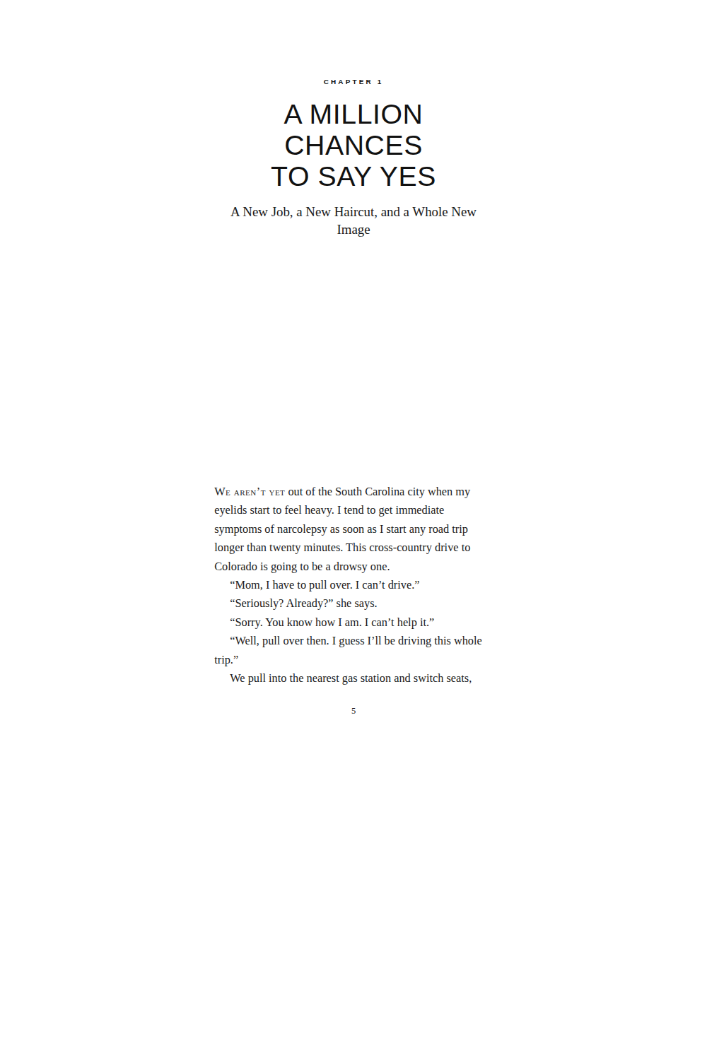Chapter 1
A Million Chances
to Say Yes
A New Job, a New Haircut, and a Whole New Image
We aren’t yet out of the South Carolina city when my eyelids start to feel heavy. I tend to get immediate symptoms of narcolepsy as soon as I start any road trip longer than twenty minutes. This cross-country drive to Colorado is going to be a drowsy one.
“Mom, I have to pull over. I can’t drive.”
“Seriously? Already?” she says.
“Sorry. You know how I am. I can’t help it.”
“Well, pull over then. I guess I’ll be driving this whole trip.”
We pull into the nearest gas station and switch seats,
5